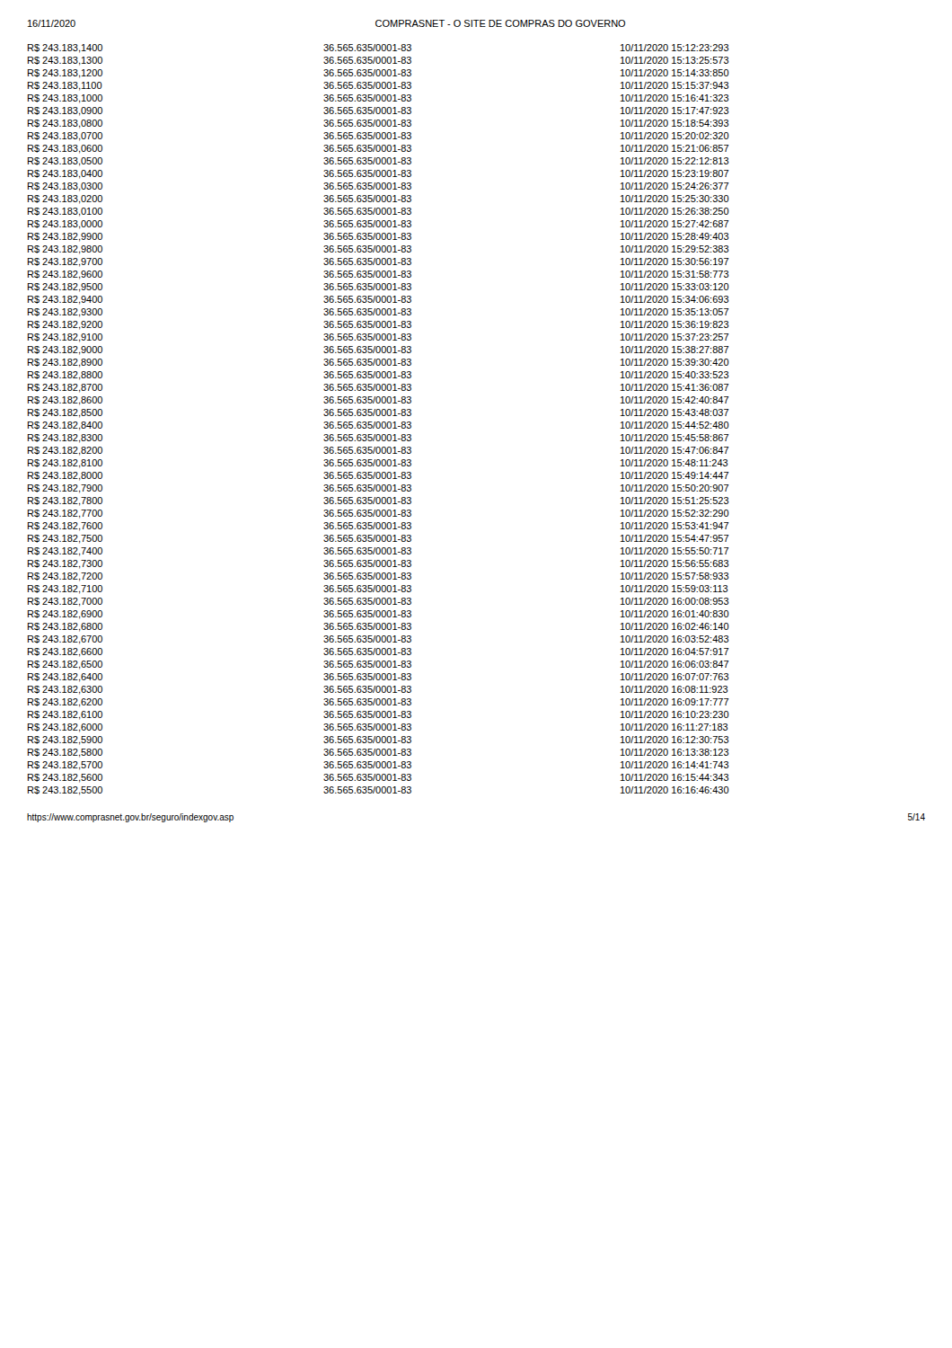16/11/2020
COMPRASNET - O SITE DE COMPRAS DO GOVERNO
| R$ 243.183,1400 | 36.565.635/0001-83 | 10/11/2020 15:12:23:293 |
| R$ 243.183,1300 | 36.565.635/0001-83 | 10/11/2020 15:13:25:573 |
| R$ 243.183,1200 | 36.565.635/0001-83 | 10/11/2020 15:14:33:850 |
| R$ 243.183,1100 | 36.565.635/0001-83 | 10/11/2020 15:15:37:943 |
| R$ 243.183,1000 | 36.565.635/0001-83 | 10/11/2020 15:16:41:323 |
| R$ 243.183,0900 | 36.565.635/0001-83 | 10/11/2020 15:17:47:923 |
| R$ 243.183,0800 | 36.565.635/0001-83 | 10/11/2020 15:18:54:393 |
| R$ 243.183,0700 | 36.565.635/0001-83 | 10/11/2020 15:20:02:320 |
| R$ 243.183,0600 | 36.565.635/0001-83 | 10/11/2020 15:21:06:857 |
| R$ 243.183,0500 | 36.565.635/0001-83 | 10/11/2020 15:22:12:813 |
| R$ 243.183,0400 | 36.565.635/0001-83 | 10/11/2020 15:23:19:807 |
| R$ 243.183,0300 | 36.565.635/0001-83 | 10/11/2020 15:24:26:377 |
| R$ 243.183,0200 | 36.565.635/0001-83 | 10/11/2020 15:25:30:330 |
| R$ 243.183,0100 | 36.565.635/0001-83 | 10/11/2020 15:26:38:250 |
| R$ 243.183,0000 | 36.565.635/0001-83 | 10/11/2020 15:27:42:687 |
| R$ 243.182,9900 | 36.565.635/0001-83 | 10/11/2020 15:28:49:403 |
| R$ 243.182,9800 | 36.565.635/0001-83 | 10/11/2020 15:29:52:383 |
| R$ 243.182,9700 | 36.565.635/0001-83 | 10/11/2020 15:30:56:197 |
| R$ 243.182,9600 | 36.565.635/0001-83 | 10/11/2020 15:31:58:773 |
| R$ 243.182,9500 | 36.565.635/0001-83 | 10/11/2020 15:33:03:120 |
| R$ 243.182,9400 | 36.565.635/0001-83 | 10/11/2020 15:34:06:693 |
| R$ 243.182,9300 | 36.565.635/0001-83 | 10/11/2020 15:35:13:057 |
| R$ 243.182,9200 | 36.565.635/0001-83 | 10/11/2020 15:36:19:823 |
| R$ 243.182,9100 | 36.565.635/0001-83 | 10/11/2020 15:37:23:257 |
| R$ 243.182,9000 | 36.565.635/0001-83 | 10/11/2020 15:38:27:887 |
| R$ 243.182,8900 | 36.565.635/0001-83 | 10/11/2020 15:39:30:420 |
| R$ 243.182,8800 | 36.565.635/0001-83 | 10/11/2020 15:40:33:523 |
| R$ 243.182,8700 | 36.565.635/0001-83 | 10/11/2020 15:41:36:087 |
| R$ 243.182,8600 | 36.565.635/0001-83 | 10/11/2020 15:42:40:847 |
| R$ 243.182,8500 | 36.565.635/0001-83 | 10/11/2020 15:43:48:037 |
| R$ 243.182,8400 | 36.565.635/0001-83 | 10/11/2020 15:44:52:480 |
| R$ 243.182,8300 | 36.565.635/0001-83 | 10/11/2020 15:45:58:867 |
| R$ 243.182,8200 | 36.565.635/0001-83 | 10/11/2020 15:47:06:847 |
| R$ 243.182,8100 | 36.565.635/0001-83 | 10/11/2020 15:48:11:243 |
| R$ 243.182,8000 | 36.565.635/0001-83 | 10/11/2020 15:49:14:447 |
| R$ 243.182,7900 | 36.565.635/0001-83 | 10/11/2020 15:50:20:907 |
| R$ 243.182,7800 | 36.565.635/0001-83 | 10/11/2020 15:51:25:523 |
| R$ 243.182,7700 | 36.565.635/0001-83 | 10/11/2020 15:52:32:290 |
| R$ 243.182,7600 | 36.565.635/0001-83 | 10/11/2020 15:53:41:947 |
| R$ 243.182,7500 | 36.565.635/0001-83 | 10/11/2020 15:54:47:957 |
| R$ 243.182,7400 | 36.565.635/0001-83 | 10/11/2020 15:55:50:717 |
| R$ 243.182,7300 | 36.565.635/0001-83 | 10/11/2020 15:56:55:683 |
| R$ 243.182,7200 | 36.565.635/0001-83 | 10/11/2020 15:57:58:933 |
| R$ 243.182,7100 | 36.565.635/0001-83 | 10/11/2020 15:59:03:113 |
| R$ 243.182,7000 | 36.565.635/0001-83 | 10/11/2020 16:00:08:953 |
| R$ 243.182,6900 | 36.565.635/0001-83 | 10/11/2020 16:01:40:830 |
| R$ 243.182,6800 | 36.565.635/0001-83 | 10/11/2020 16:02:46:140 |
| R$ 243.182,6700 | 36.565.635/0001-83 | 10/11/2020 16:03:52:483 |
| R$ 243.182,6600 | 36.565.635/0001-83 | 10/11/2020 16:04:57:917 |
| R$ 243.182,6500 | 36.565.635/0001-83 | 10/11/2020 16:06:03:847 |
| R$ 243.182,6400 | 36.565.635/0001-83 | 10/11/2020 16:07:07:763 |
| R$ 243.182,6300 | 36.565.635/0001-83 | 10/11/2020 16:08:11:923 |
| R$ 243.182,6200 | 36.565.635/0001-83 | 10/11/2020 16:09:17:777 |
| R$ 243.182,6100 | 36.565.635/0001-83 | 10/11/2020 16:10:23:230 |
| R$ 243.182,6000 | 36.565.635/0001-83 | 10/11/2020 16:11:27:183 |
| R$ 243.182,5900 | 36.565.635/0001-83 | 10/11/2020 16:12:30:753 |
| R$ 243.182,5800 | 36.565.635/0001-83 | 10/11/2020 16:13:38:123 |
| R$ 243.182,5700 | 36.565.635/0001-83 | 10/11/2020 16:14:41:743 |
| R$ 243.182,5600 | 36.565.635/0001-83 | 10/11/2020 16:15:44:343 |
| R$ 243.182,5500 | 36.565.635/0001-83 | 10/11/2020 16:16:46:430 |
https://www.comprasnet.gov.br/seguro/indexgov.asp
5/14